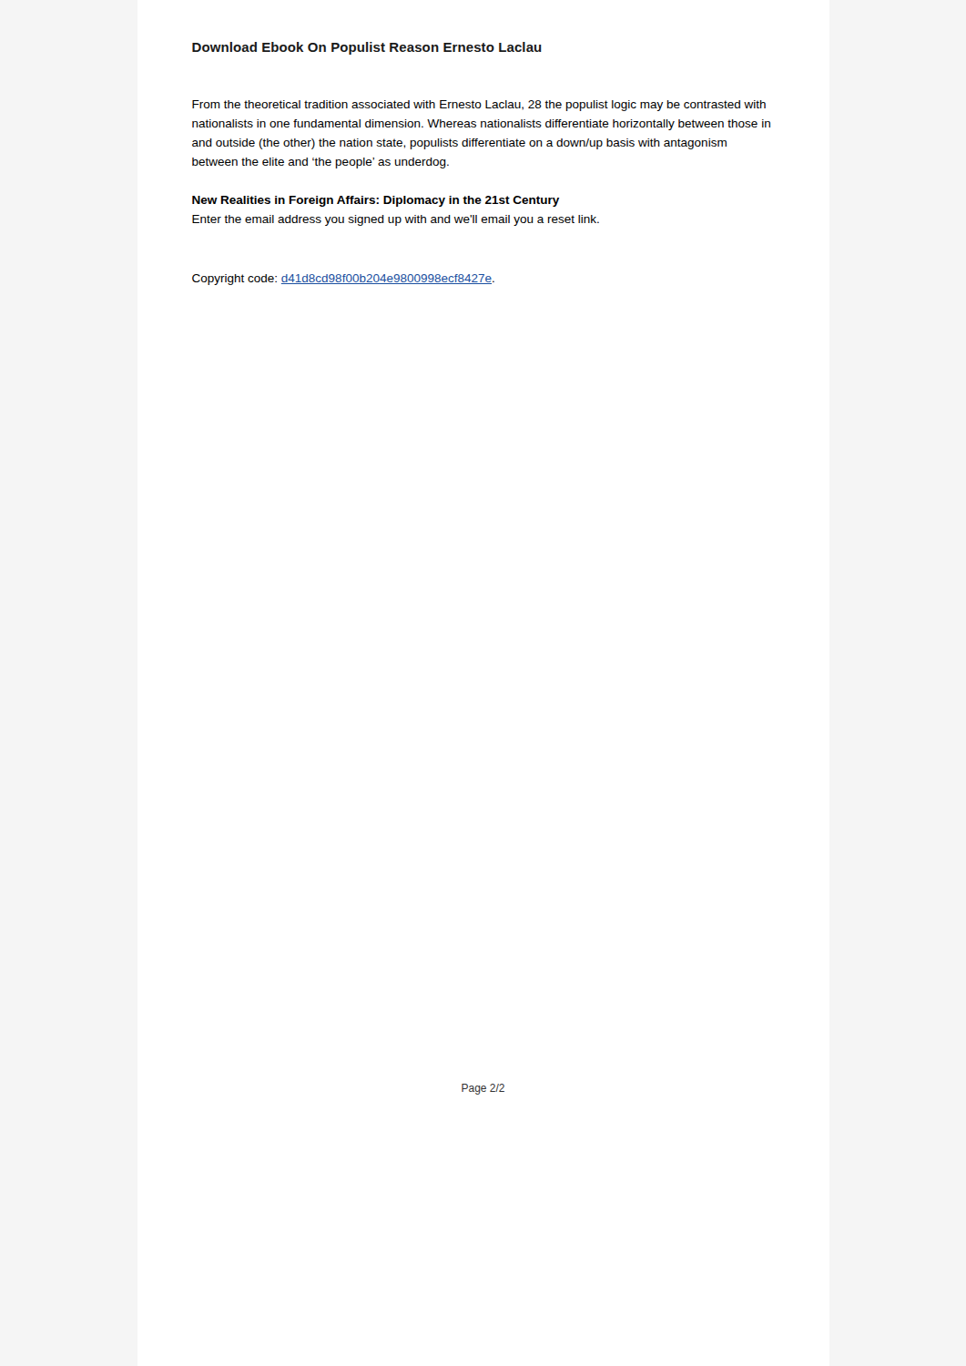Download Ebook On Populist Reason Ernesto Laclau
From the theoretical tradition associated with Ernesto Laclau, 28 the populist logic may be contrasted with nationalists in one fundamental dimension. Whereas nationalists differentiate horizontally between those in and outside (the other) the nation state, populists differentiate on a down/up basis with antagonism between the elite and ‘the people’ as underdog.
New Realities in Foreign Affairs: Diplomacy in the 21st Century
Enter the email address you signed up with and we'll email you a reset link.
Copyright code: d41d8cd98f00b204e9800998ecf8427e.
Page 2/2